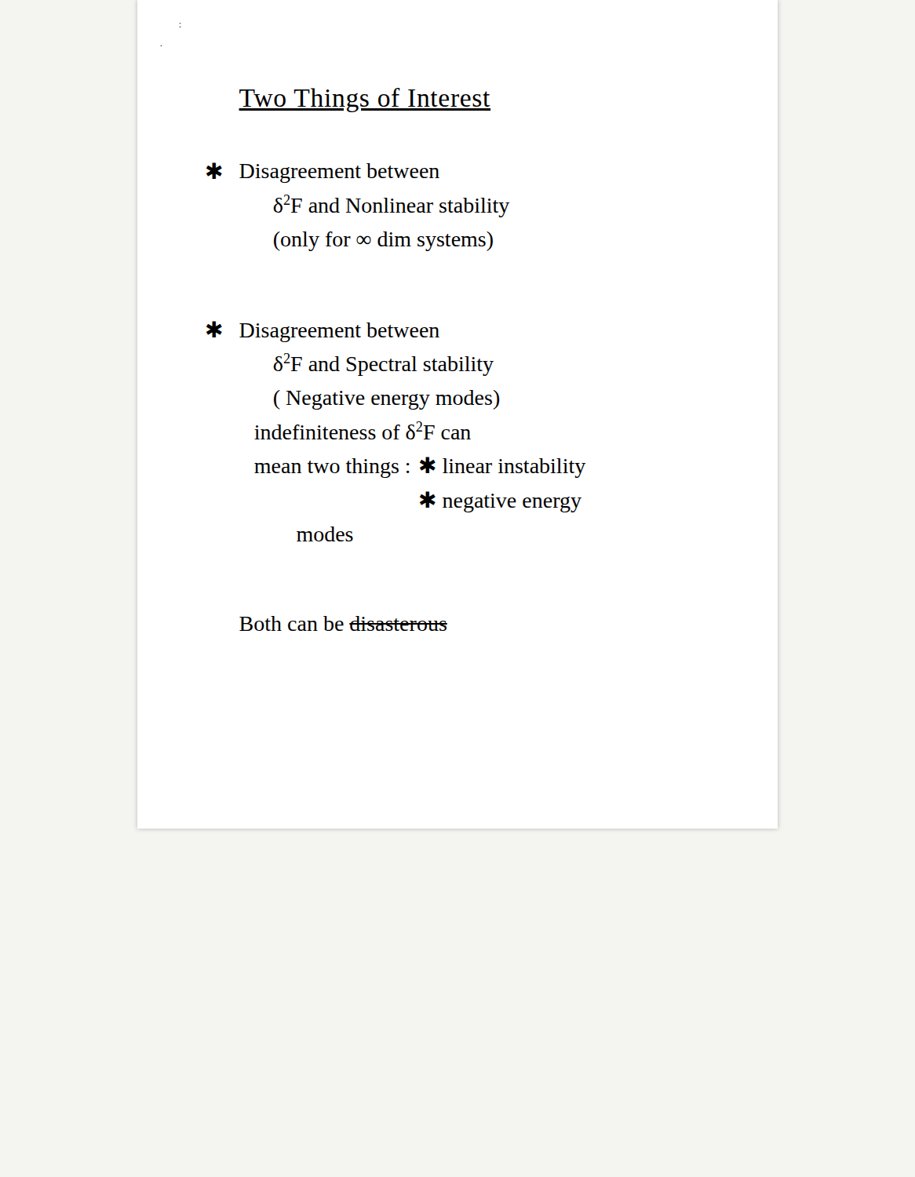: .
Two Things of Interest
✱ Disagreement between δ2F and Nonlinear stability (only for ∞ dim systems)
✱ Disagreement between δ2F and Spectral stability ( Negative energy modes) indefiniteness of δ2F can mean two things : ✱ linear instability ✱ negative energy modes
Both can be disasterous